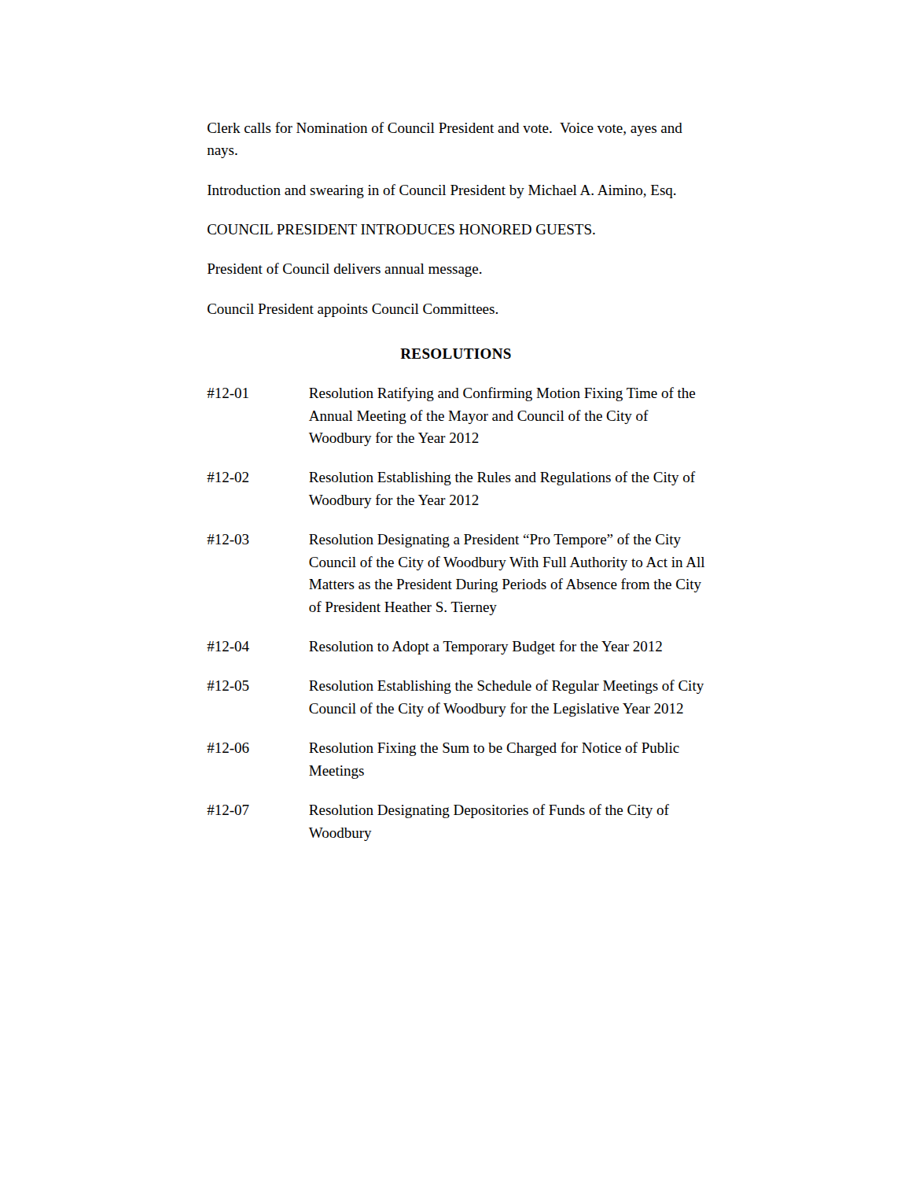Clerk calls for Nomination of Council President and vote. Voice vote, ayes and nays.
Introduction and swearing in of Council President by Michael A. Aimino, Esq.
Council President introduces honored guests.
President of Council delivers annual message.
Council President appoints Council Committees.
RESOLUTIONS
| #12-01 | Resolution Ratifying and Confirming Motion Fixing Time of the Annual Meeting of the Mayor and Council of the City of Woodbury for the Year 2012 |
| #12-02 | Resolution Establishing the Rules and Regulations of the City of Woodbury for the Year 2012 |
| #12-03 | Resolution Designating a President “Pro Tempore” of the City Council of the City of Woodbury With Full Authority to Act in All Matters as the President During Periods of Absence from the City of President Heather S. Tierney |
| #12-04 | Resolution to Adopt a Temporary Budget for the Year 2012 |
| #12-05 | Resolution Establishing the Schedule of Regular Meetings of City Council of the City of Woodbury for the Legislative Year 2012 |
| #12-06 | Resolution Fixing the Sum to be Charged for Notice of Public Meetings |
| #12-07 | Resolution Designating Depositories of Funds of the City of Woodbury |